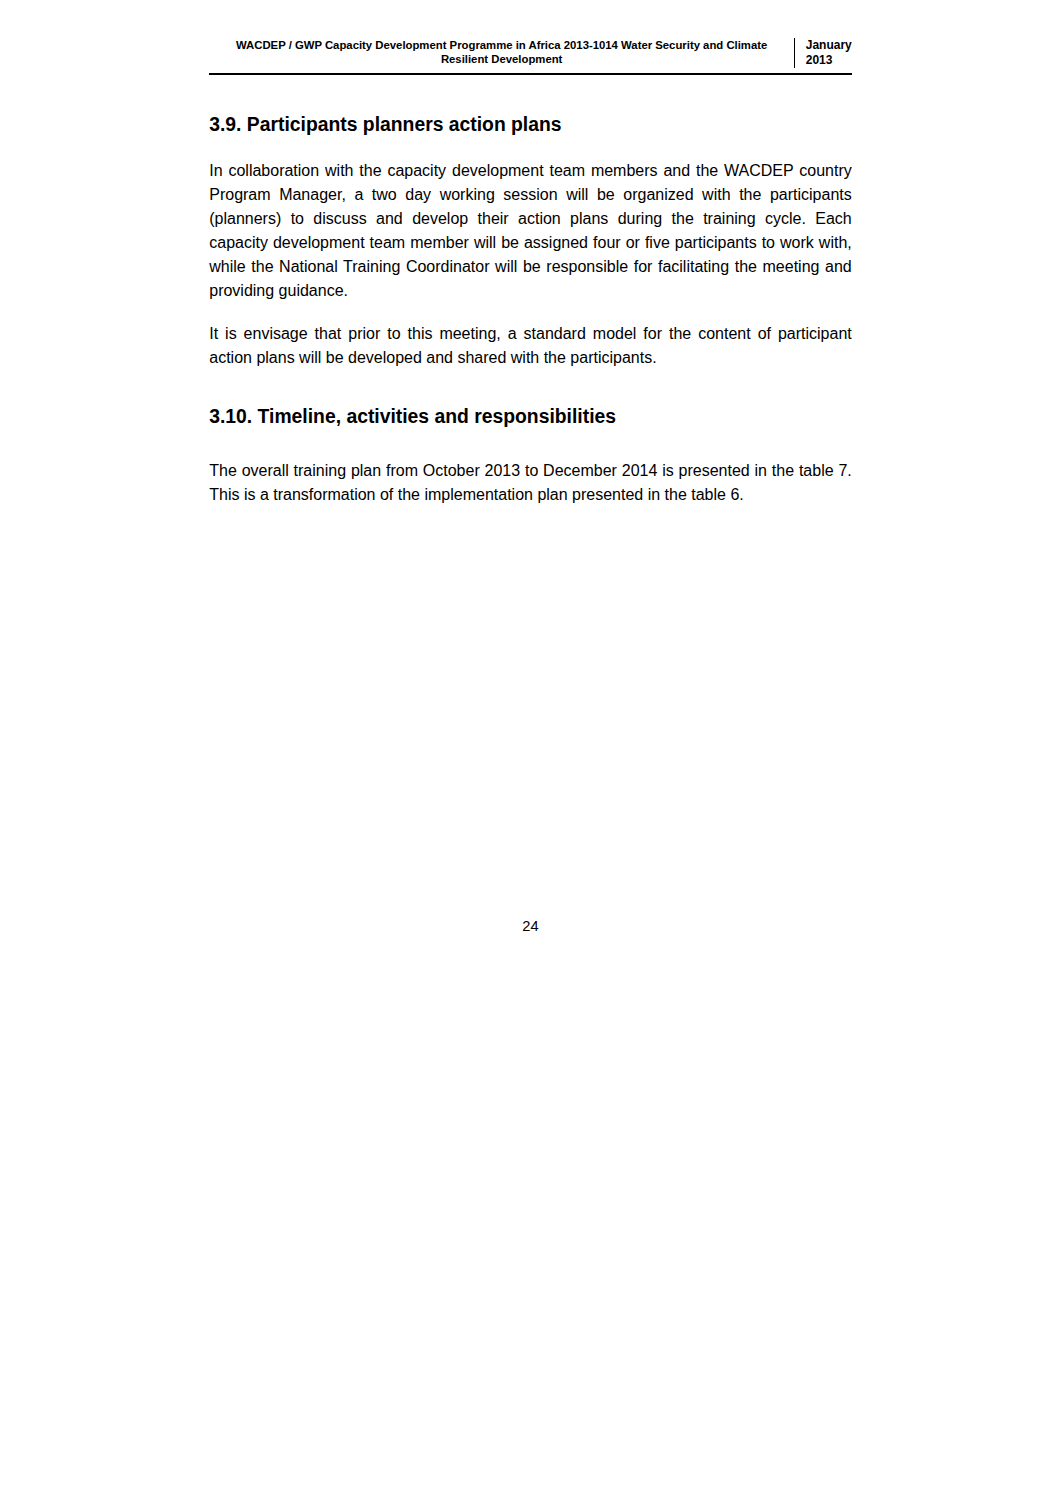WACDEP / GWP Capacity Development Programme in Africa 2013-1014 Water Security and Climate Resilient Development
January
2013
3.9. Participants planners action plans
In collaboration with the capacity development team members and the WACDEP country Program Manager, a two day working session will be organized with the participants (planners) to discuss and develop their action plans during the training cycle. Each capacity development team member will be assigned four or five participants to work with, while the National Training Coordinator will be responsible for facilitating the meeting and providing guidance.
It is envisage that prior to this meeting, a standard model for the content of participant action plans will be developed and shared with the participants.
3.10. Timeline, activities and responsibilities
The overall training plan from October 2013 to December 2014 is presented in the table 7. This is a transformation of the implementation plan presented in the table 6.
24